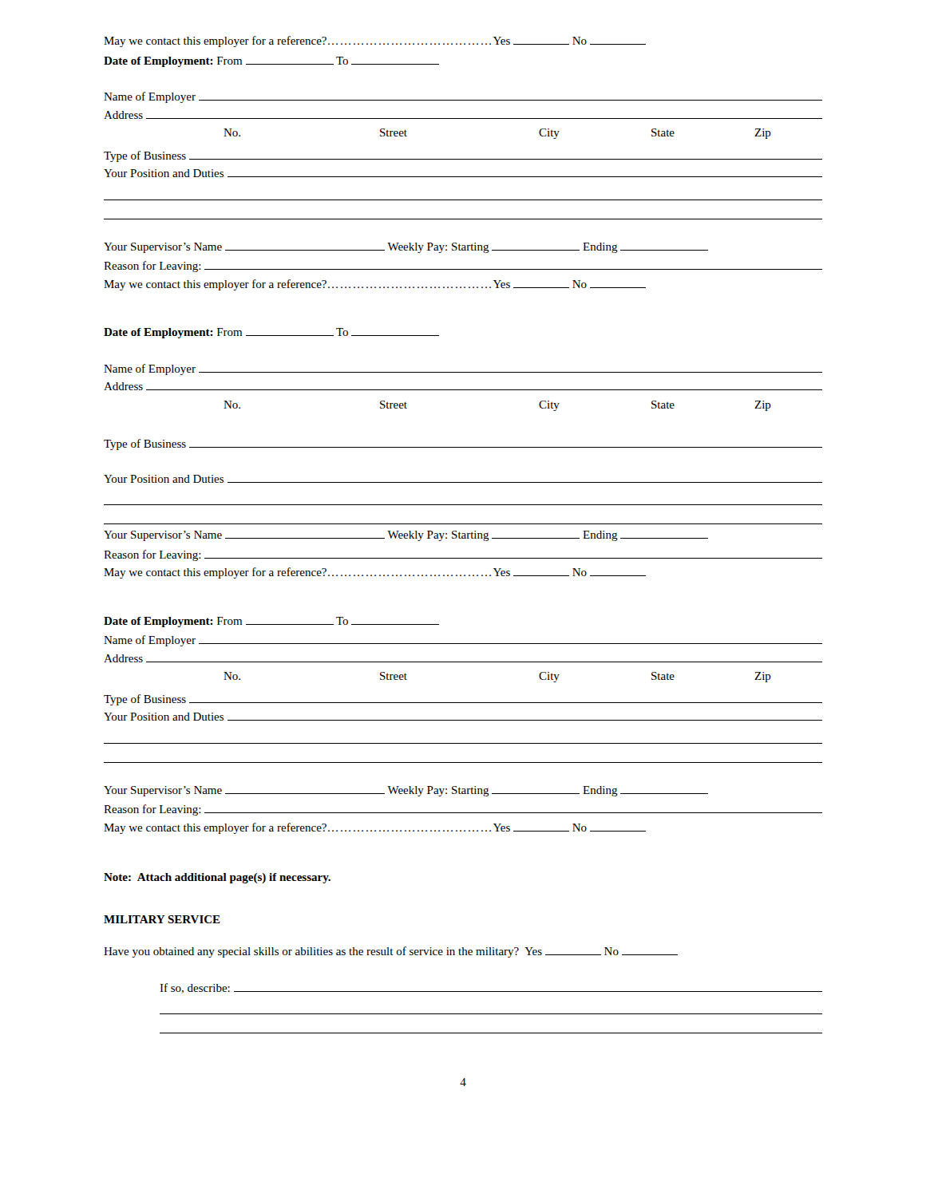May we contact this employer for a reference?…………………………………Yes No
Date of Employment: From To
Name of Employer
Address
No. Street City State Zip
Type of Business
Your Position and Duties
Your Supervisor’s Name Weekly Pay: Starting Ending
Reason for Leaving:
May we contact this employer for a reference?…………………………………Yes No
Date of Employment: From To
Name of Employer
Address
No. Street City State Zip
Type of Business
Your Position and Duties
Your Supervisor’s Name Weekly Pay: Starting Ending
Reason for Leaving:
May we contact this employer for a reference?…………………………………Yes No
Date of Employment: From To
Name of Employer
Address
No. Street City State Zip
Type of Business
Your Position and Duties
Your Supervisor’s Name Weekly Pay: Starting Ending
Reason for Leaving:
May we contact this employer for a reference?…………………………………Yes No
Note: Attach additional page(s) if necessary.
MILITARY SERVICE
Have you obtained any special skills or abilities as the result of service in the military? Yes No
If so, describe:
4